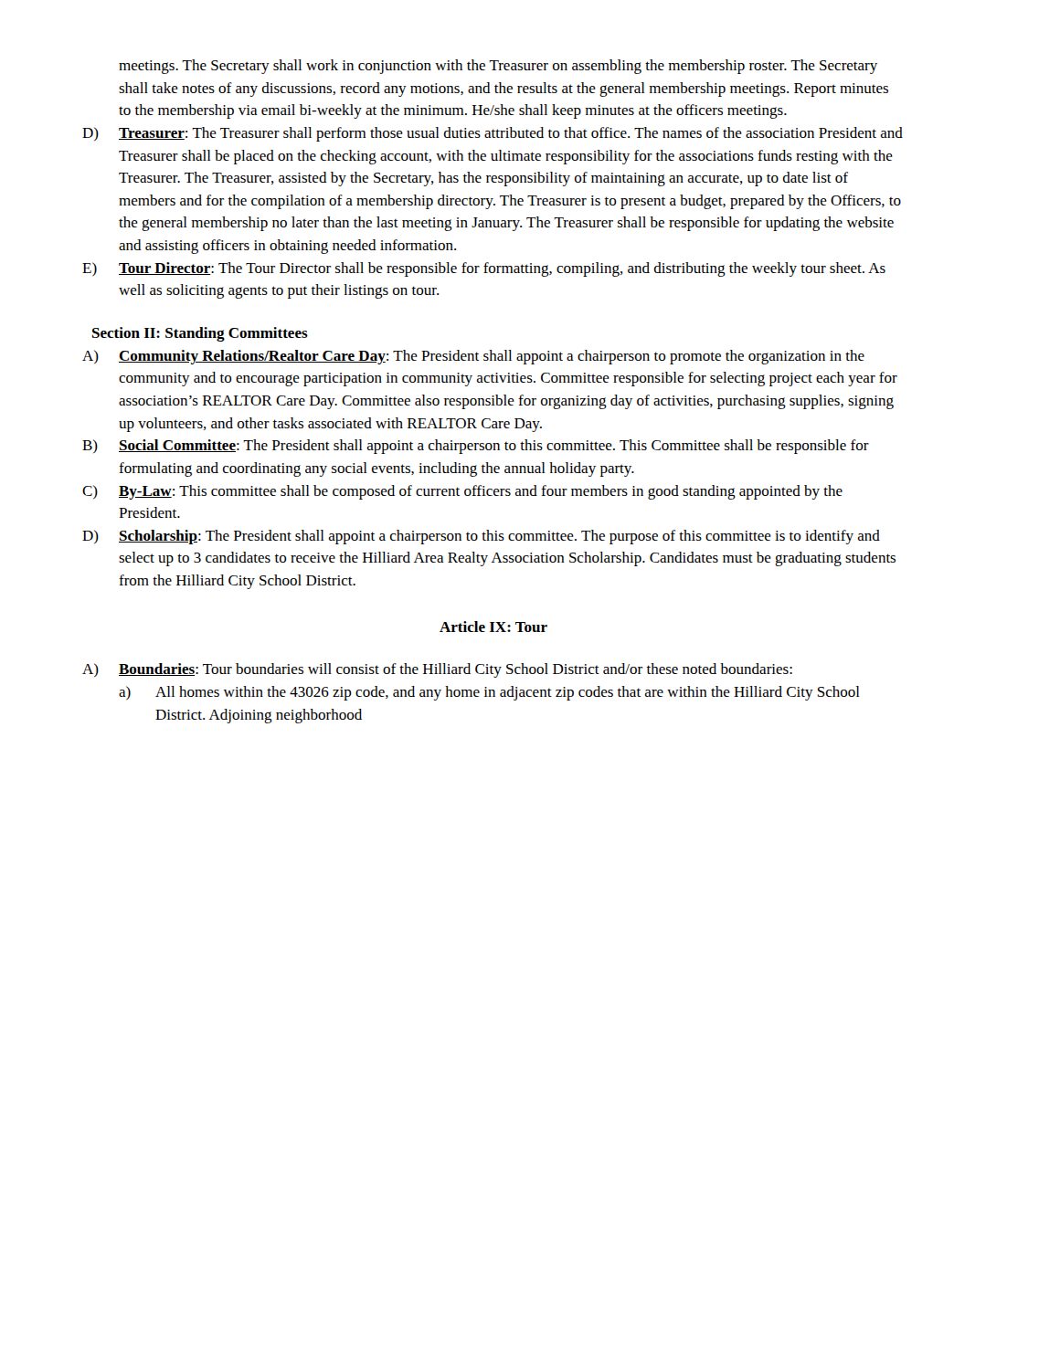meetings. The Secretary shall work in conjunction with the Treasurer on assembling the membership roster. The Secretary shall take notes of any discussions, record any motions, and the results at the general membership meetings. Report minutes to the membership via email bi-weekly at the minimum. He/she shall keep minutes at the officers meetings.
D) Treasurer: The Treasurer shall perform those usual duties attributed to that office. The names of the association President and Treasurer shall be placed on the checking account, with the ultimate responsibility for the associations funds resting with the Treasurer. The Treasurer, assisted by the Secretary, has the responsibility of maintaining an accurate, up to date list of members and for the compilation of a membership directory. The Treasurer is to present a budget, prepared by the Officers, to the general membership no later than the last meeting in January. The Treasurer shall be responsible for updating the website and assisting officers in obtaining needed information.
E) Tour Director: The Tour Director shall be responsible for formatting, compiling, and distributing the weekly tour sheet. As well as soliciting agents to put their listings on tour.
Section II: Standing Committees
A) Community Relations/Realtor Care Day: The President shall appoint a chairperson to promote the organization in the community and to encourage participation in community activities. Committee responsible for selecting project each year for association’s REALTOR Care Day. Committee also responsible for organizing day of activities, purchasing supplies, signing up volunteers, and other tasks associated with REALTOR Care Day.
B) Social Committee: The President shall appoint a chairperson to this committee. This Committee shall be responsible for formulating and coordinating any social events, including the annual holiday party.
C) By-Law: This committee shall be composed of current officers and four members in good standing appointed by the President.
D) Scholarship: The President shall appoint a chairperson to this committee. The purpose of this committee is to identify and select up to 3 candidates to receive the Hilliard Area Realty Association Scholarship. Candidates must be graduating students from the Hilliard City School District.
Article IX: Tour
A) Boundaries: Tour boundaries will consist of the Hilliard City School District and/or these noted boundaries:
a) All homes within the 43026 zip code, and any home in adjacent zip codes that are within the Hilliard City School District. Adjoining neighborhood